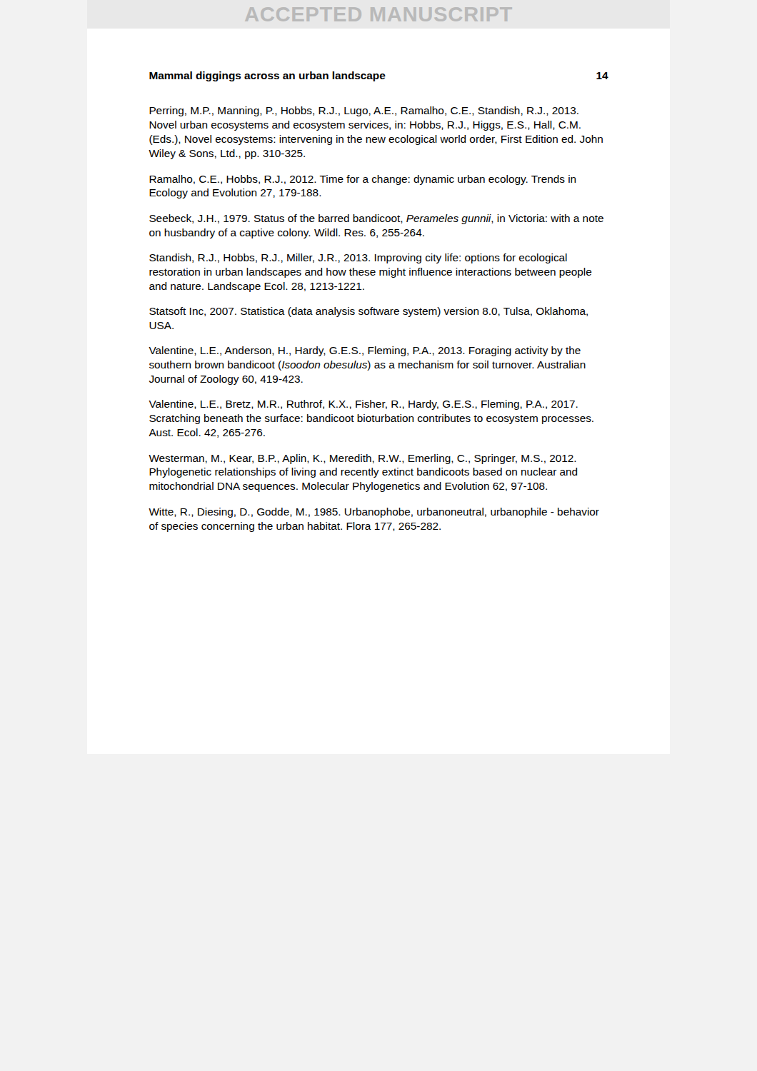ACCEPTED MANUSCRIPT
Mammal diggings across an urban landscape 14
Perring, M.P., Manning, P., Hobbs, R.J., Lugo, A.E., Ramalho, C.E., Standish, R.J., 2013. Novel urban ecosystems and ecosystem services, in: Hobbs, R.J., Higgs, E.S., Hall, C.M. (Eds.), Novel ecosystems: intervening in the new ecological world order, First Edition ed. John Wiley & Sons, Ltd., pp. 310-325.
Ramalho, C.E., Hobbs, R.J., 2012. Time for a change: dynamic urban ecology. Trends in Ecology and Evolution 27, 179-188.
Seebeck, J.H., 1979. Status of the barred bandicoot, Perameles gunnii, in Victoria: with a note on husbandry of a captive colony. Wildl. Res. 6, 255-264.
Standish, R.J., Hobbs, R.J., Miller, J.R., 2013. Improving city life: options for ecological restoration in urban landscapes and how these might influence interactions between people and nature. Landscape Ecol. 28, 1213-1221.
Statsoft Inc, 2007. Statistica (data analysis software system) version 8.0, Tulsa, Oklahoma, USA.
Valentine, L.E., Anderson, H., Hardy, G.E.S., Fleming, P.A., 2013. Foraging activity by the southern brown bandicoot (Isoodon obesulus) as a mechanism for soil turnover. Australian Journal of Zoology 60, 419-423.
Valentine, L.E., Bretz, M.R., Ruthrof, K.X., Fisher, R., Hardy, G.E.S., Fleming, P.A., 2017. Scratching beneath the surface: bandicoot bioturbation contributes to ecosystem processes. Aust. Ecol. 42, 265-276.
Westerman, M., Kear, B.P., Aplin, K., Meredith, R.W., Emerling, C., Springer, M.S., 2012. Phylogenetic relationships of living and recently extinct bandicoots based on nuclear and mitochondrial DNA sequences. Molecular Phylogenetics and Evolution 62, 97-108.
Witte, R., Diesing, D., Godde, M., 1985. Urbanophobe, urbanoneutral, urbanophile - behavior of species concerning the urban habitat. Flora 177, 265-282.